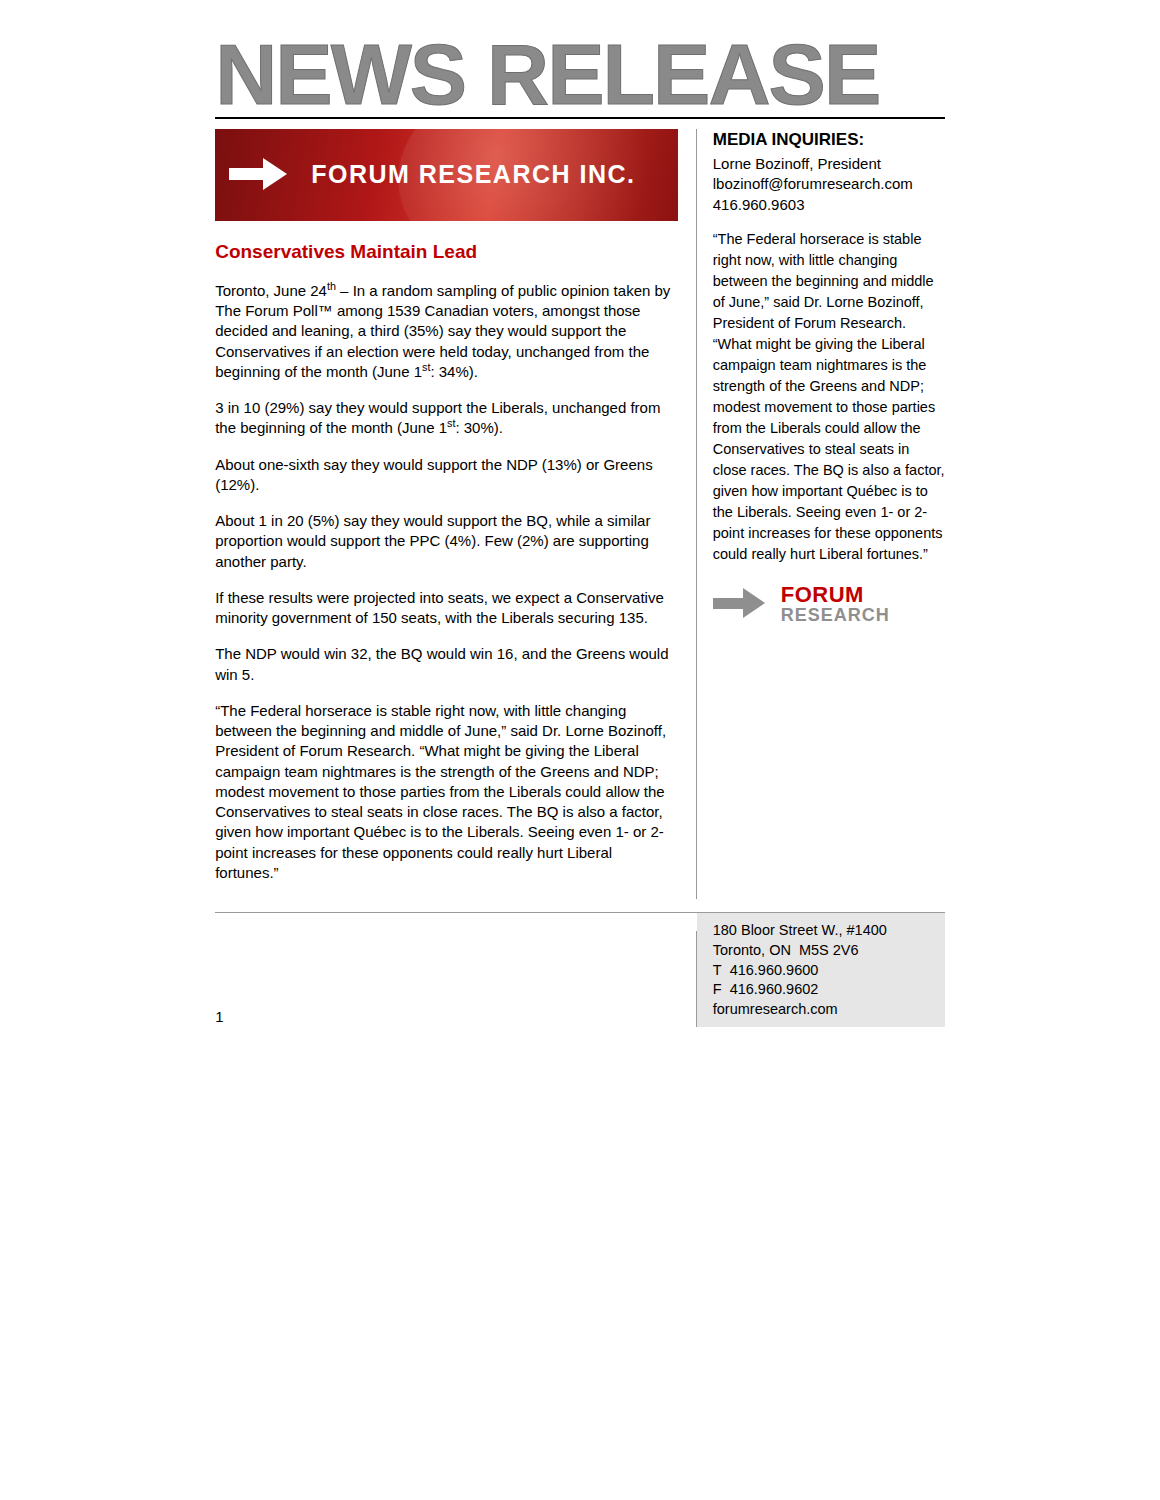NEWS RELEASE
FORUM RESEARCH INC.
Conservatives Maintain Lead
Toronto, June 24th – In a random sampling of public opinion taken by The Forum Poll™ among 1539 Canadian voters, amongst those decided and leaning, a third (35%) say they would support the Conservatives if an election were held today, unchanged from the beginning of the month (June 1st: 34%).
3 in 10 (29%) say they would support the Liberals, unchanged from the beginning of the month (June 1st: 30%).
About one-sixth say they would support the NDP (13%) or Greens (12%).
About 1 in 20 (5%) say they would support the BQ, while a similar proportion would support the PPC (4%). Few (2%) are supporting another party.
If these results were projected into seats, we expect a Conservative minority government of 150 seats, with the Liberals securing 135.
The NDP would win 32, the BQ would win 16, and the Greens would win 5.
“The Federal horserace is stable right now, with little changing between the beginning and middle of June,” said Dr. Lorne Bozinoff, President of Forum Research. “What might be giving the Liberal campaign team nightmares is the strength of the Greens and NDP; modest movement to those parties from the Liberals could allow the Conservatives to steal seats in close races. The BQ is also a factor, given how important Québec is to the Liberals. Seeing even 1- or 2-point increases for these opponents could really hurt Liberal fortunes.”
MEDIA INQUIRIES:
Lorne Bozinoff, President
lbozinoff@forumresearch.com
416.960.9603
“The Federal horserace is stable right now, with little changing between the beginning and middle of June,” said Dr. Lorne Bozinoff, President of Forum Research. “What might be giving the Liberal campaign team nightmares is the strength of the Greens and NDP; modest movement to those parties from the Liberals could allow the Conservatives to steal seats in close races. The BQ is also a factor, given how important Québec is to the Liberals. Seeing even 1- or 2- point increases for these opponents could really hurt Liberal fortunes.”
FORUMRESEARCH
1
180 Bloor Street W., #1400
Toronto, ON M5S 2V6
T 416.960.9600
F 416.960.9602
forumresearch.com